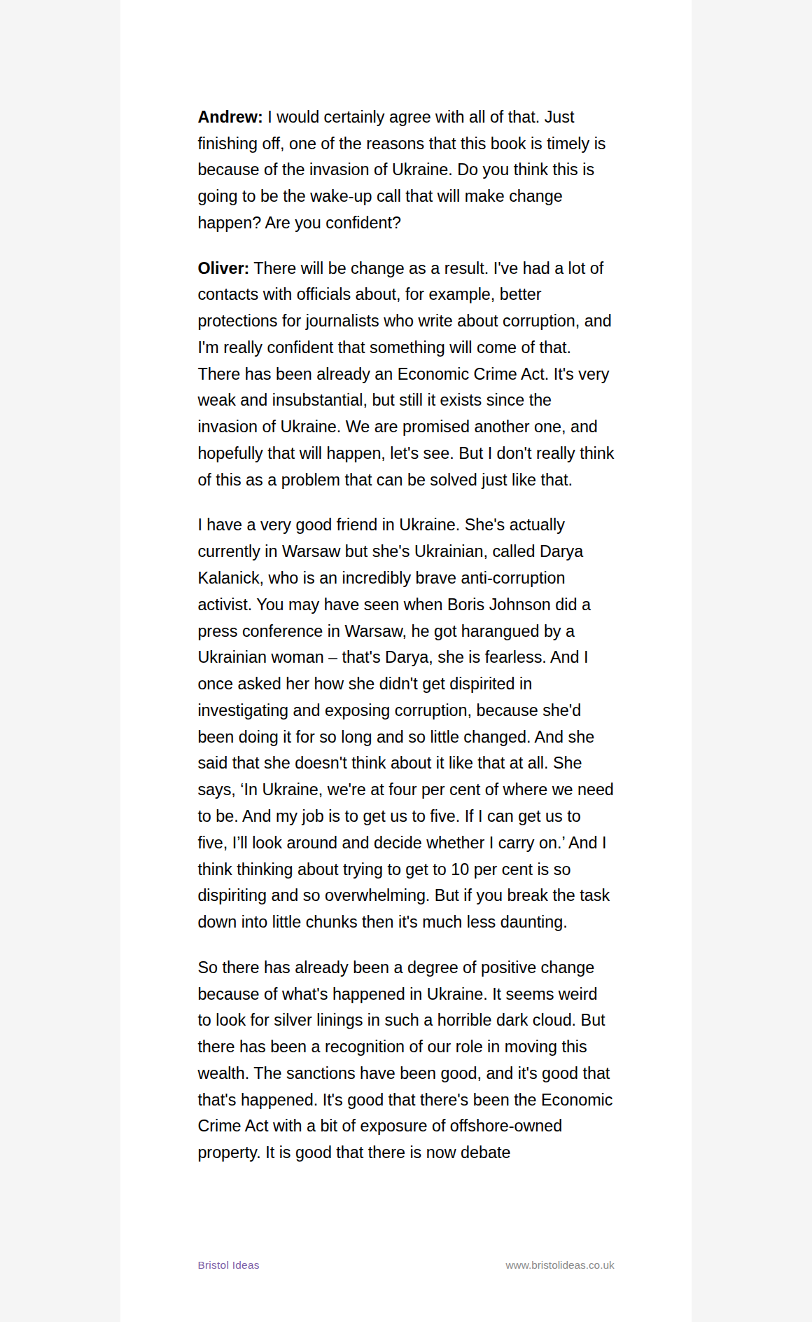Andrew: I would certainly agree with all of that. Just finishing off, one of the reasons that this book is timely is because of the invasion of Ukraine. Do you think this is going to be the wake-up call that will make change happen? Are you confident?
Oliver: There will be change as a result. I've had a lot of contacts with officials about, for example, better protections for journalists who write about corruption, and I'm really confident that something will come of that. There has been already an Economic Crime Act. It's very weak and insubstantial, but still it exists since the invasion of Ukraine. We are promised another one, and hopefully that will happen, let's see. But I don't really think of this as a problem that can be solved just like that.
I have a very good friend in Ukraine. She's actually currently in Warsaw but she's Ukrainian, called Darya Kalanick, who is an incredibly brave anti-corruption activist. You may have seen when Boris Johnson did a press conference in Warsaw, he got harangued by a Ukrainian woman – that's Darya, she is fearless. And I once asked her how she didn't get dispirited in investigating and exposing corruption, because she'd been doing it for so long and so little changed. And she said that she doesn't think about it like that at all. She says, ‘In Ukraine, we're at four per cent of where we need to be. And my job is to get us to five. If I can get us to five, I’ll look around and decide whether I carry on.’ And I think thinking about trying to get to 10 per cent is so dispiriting and so overwhelming. But if you break the task down into little chunks then it's much less daunting.
So there has already been a degree of positive change because of what's happened in Ukraine. It seems weird to look for silver linings in such a horrible dark cloud. But there has been a recognition of our role in moving this wealth. The sanctions have been good, and it's good that that's happened. It's good that there's been the Economic Crime Act with a bit of exposure of offshore-owned property. It is good that there is now debate
Bristol Ideas www.bristolideas.co.uk